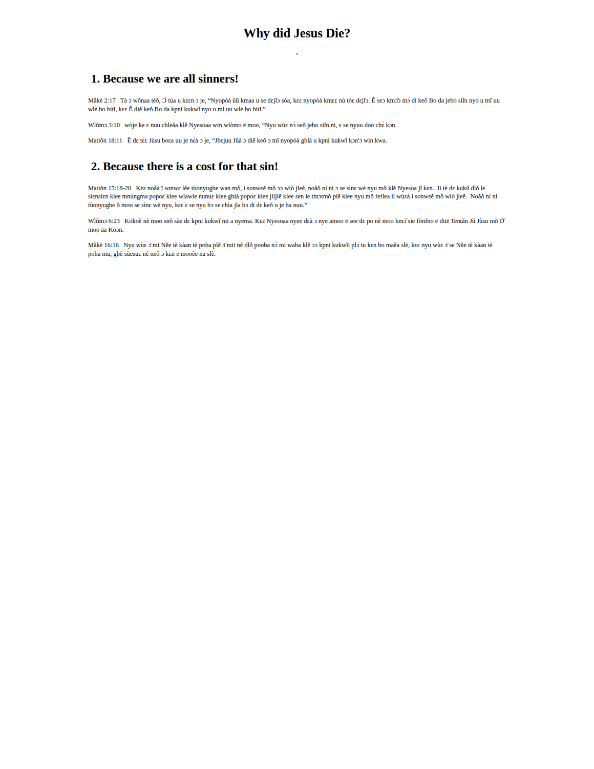Why did Jesus Die?
1. Because we are all sinners!
Mǎkè 2:17 Tà ɔ wǒnaa tèǒ, Ɔ̀ tùa u kɛɛn ɔ je, “Nyopòà üǔ kmaa u se dɛjǐɔ sòa, kɛɛ nyopòà kmɛɛ nù tòɛ dɛjǐɔ. Ě seɔ kmɔ̌ɔ mɔ̀ di keǒ Bo da jebo siǐn nyo u mǐ uu wlè bo bitǐ, kɛɛ Ě diě keǒ Bo da kpni kukwǐ nyo u mǐ uu wlè bo bitǐ.”
Wlǔmɔ 3:10 wòje ke ɛ nuu chleǎa klě Nyesoaa win wlòmo ë moo, “Nyu wùɛ nɔ̀ seǒ jebo siǐn ni, ɛ se nyuu doo chɛ̀ kɔn.
Matiǒn 18:11 Ȅ dɛ tɛ̀ɛ Jùsu boɛa uu je nɛ̀à ɔ je, “Jbɛjuu Jǔà ɔ diě keǒ ɔ mǐ nyopòà gblà u kpni kukwǐ kɔn'ɔ win kwa.
2. Because there is a cost for that sin!
Matiǒn 15:18-20 Kɛɛ noǎà ï sonwɛ lěe tùonyugbe wan mǒ, i sonwɛě mǒ ɔɔ wlò jleě, noǎǒ nì ni ɔ se sìnɛ wè nyu mǒ klě Nyesoa jǐ kɛn. Ii tè dɛ kukǔ dlǒ le sìɛnsiɛn klee mnùngma popoɛ klee wlawle nunuɛ klee gblà popoɛ klee jlijlě klee sen le tmɔtmǒ plě klee nyu mǒ feflea ii wùɛà i sonwɛě mǒ wlò jleě. Noǎǒ nì ni tùonyugbe ǒ moo se sìnɛ wè nyu, kɛɛ ɛ se nyu bɔ se chìa jla bɔ di dɛ keǒ u je ba nuu.”
Wlǔmɔ 6:23 Kokoě nè moo snǒ sàe dɛ kpni kukwǐ mi a nyema. Kɛɛ Nyesoaa nyee dɛà ɔ nye ämoo ë see dɛ po nè moo kmɔ̌ sie fònfno ë diië Tentǎn Jǔ Jùsu mǒ Ö̌ moo äa Koɔn.
Mǎkè 16:16 Nyu wùɛ ɔ̈ mi Něe tè kàan tè poba plě ɔ̈ mii ně dlǒ pooba nɔ̀ mi waba klě ɔɔ kpni kukwǐi plɔ tu kɛn bo maěa slè, kɛɛ nyu wùɛ ɔ̈ se Něe tè kàan tè poba mu, gbè sùesuɛ nè neǒ ɔ kɛn ë mooěe na slè.